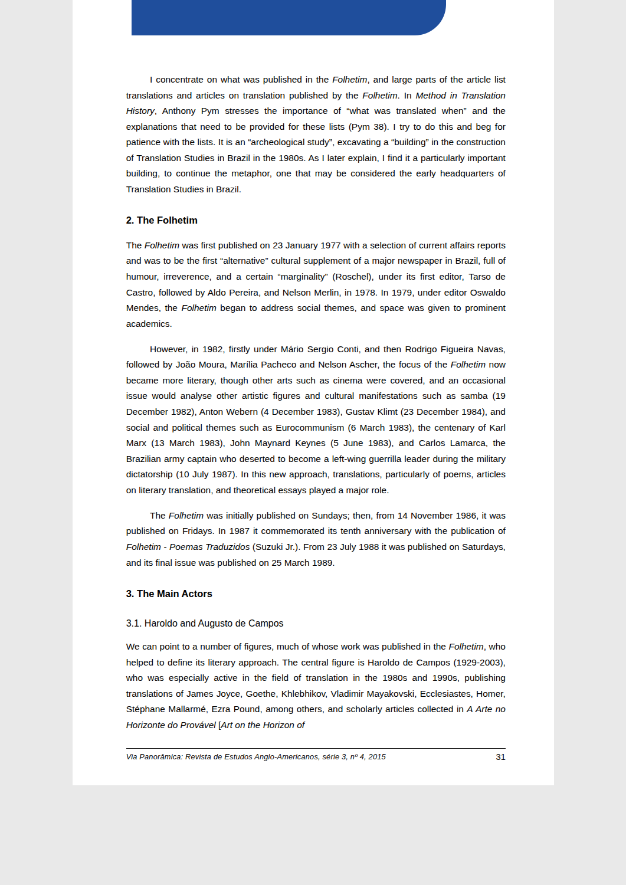I concentrate on what was published in the Folhetim, and large parts of the article list translations and articles on translation published by the Folhetim. In Method in Translation History, Anthony Pym stresses the importance of “what was translated when” and the explanations that need to be provided for these lists (Pym 38). I try to do this and beg for patience with the lists. It is an “archeological study”, excavating a “building” in the construction of Translation Studies in Brazil in the 1980s. As I later explain, I find it a particularly important building, to continue the metaphor, one that may be considered the early headquarters of Translation Studies in Brazil.
2. The Folhetim
The Folhetim was first published on 23 January 1977 with a selection of current affairs reports and was to be the first “alternative” cultural supplement of a major newspaper in Brazil, full of humour, irreverence, and a certain “marginality” (Roschel), under its first editor, Tarso de Castro, followed by Aldo Pereira, and Nelson Merlin, in 1978. In 1979, under editor Oswaldo Mendes, the Folhetim began to address social themes, and space was given to prominent academics.
However, in 1982, firstly under Mário Sergio Conti, and then Rodrigo Figueira Navas, followed by João Moura, Marília Pacheco and Nelson Ascher, the focus of the Folhetim now became more literary, though other arts such as cinema were covered, and an occasional issue would analyse other artistic figures and cultural manifestations such as samba (19 December 1982), Anton Webern (4 December 1983), Gustav Klimt (23 December 1984), and social and political themes such as Eurocommunism (6 March 1983), the centenary of Karl Marx (13 March 1983), John Maynard Keynes (5 June 1983), and Carlos Lamarca, the Brazilian army captain who deserted to become a left-wing guerrilla leader during the military dictatorship (10 July 1987). In this new approach, translations, particularly of poems, articles on literary translation, and theoretical essays played a major role.
The Folhetim was initially published on Sundays; then, from 14 November 1986, it was published on Fridays. In 1987 it commemorated its tenth anniversary with the publication of Folhetim - Poemas Traduzidos (Suzuki Jr.). From 23 July 1988 it was published on Saturdays, and its final issue was published on 25 March 1989.
3. The Main Actors
3.1. Haroldo and Augusto de Campos
We can point to a number of figures, much of whose work was published in the Folhetim, who helped to define its literary approach. The central figure is Haroldo de Campos (1929-2003), who was especially active in the field of translation in the 1980s and 1990s, publishing translations of James Joyce, Goethe, Khlebhikov, Vladimir Mayakovski, Ecclesiastes, Homer, Stéphane Mallarmé, Ezra Pound, among others, and scholarly articles collected in A Arte no Horizonte do Provável [Art on the Horizon of
Via Panorâmica: Revista de Estudos Anglo-Americanos, série 3, nº 4, 2015
31